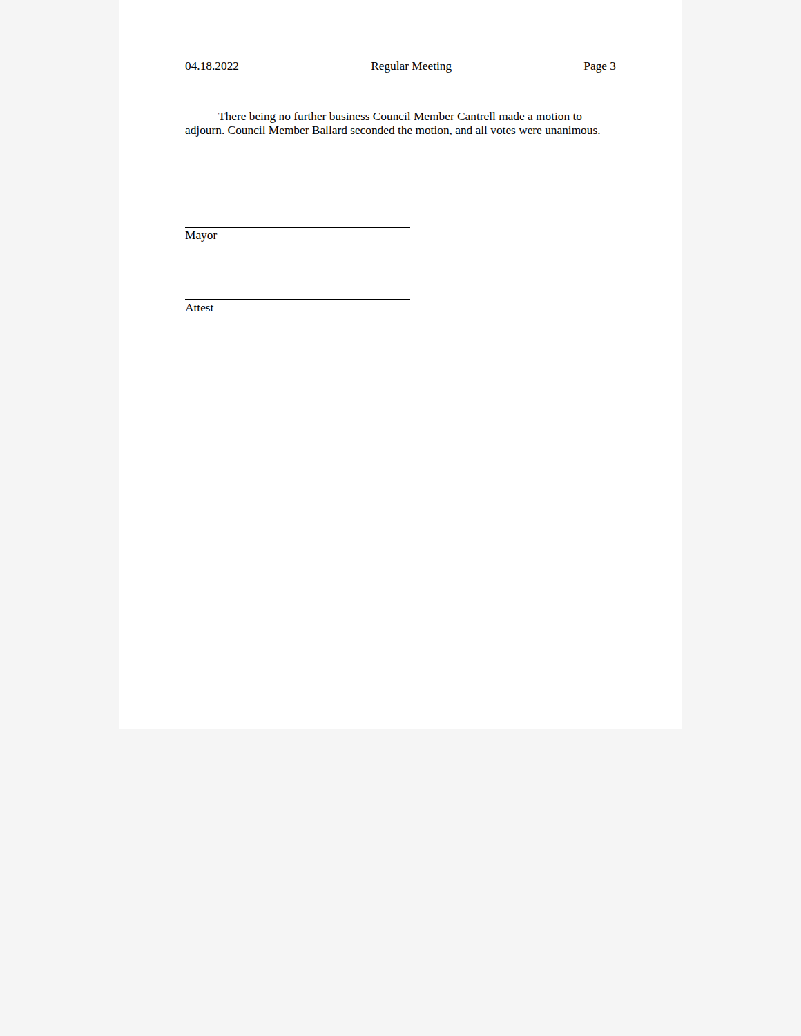04.18.2022 Regular Meeting Page 3
There being no further business Council Member Cantrell made a motion to adjourn. Council Member Ballard seconded the motion, and all votes were unanimous.
Mayor
Attest